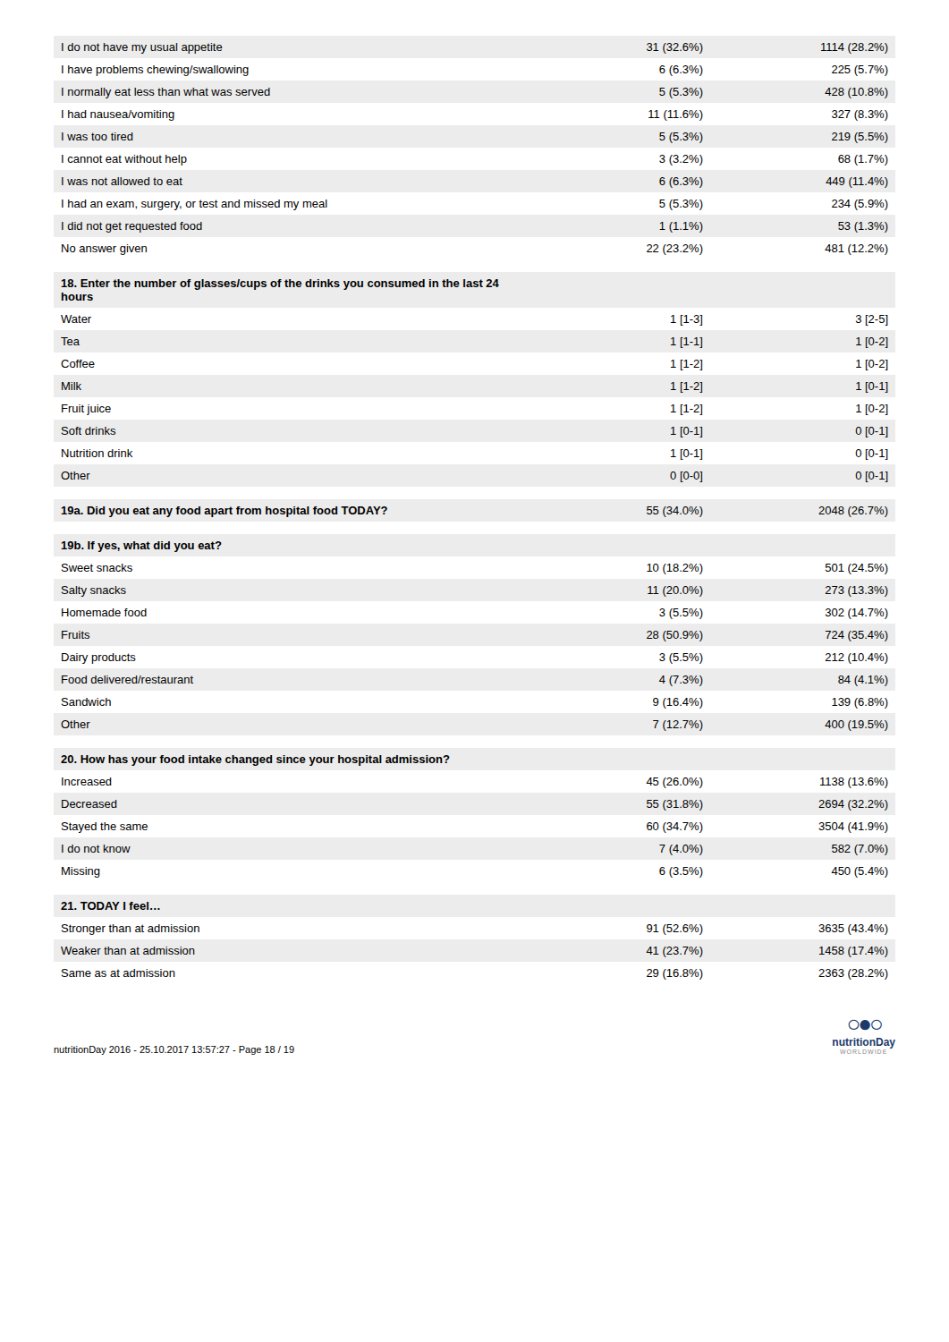| I do not have my usual appetite | 31 (32.6%) | 1114 (28.2%) |
| I have problems chewing/swallowing | 6 (6.3%) | 225 (5.7%) |
| I normally eat less than what was served | 5 (5.3%) | 428 (10.8%) |
| I had nausea/vomiting | 11 (11.6%) | 327 (8.3%) |
| I was too tired | 5 (5.3%) | 219 (5.5%) |
| I cannot eat without help | 3 (3.2%) | 68 (1.7%) |
| I was not allowed to eat | 6 (6.3%) | 449 (11.4%) |
| I had an exam, surgery, or test and missed my meal | 5 (5.3%) | 234 (5.9%) |
| I did not get requested food | 1 (1.1%) | 53 (1.3%) |
| No answer given | 22 (23.2%) | 481 (12.2%) |
| 18. Enter the number of glasses/cups of the drinks you consumed in the last 24 hours | | |
| Water | 1 [1-3] | 3 [2-5] |
| Tea | 1 [1-1] | 1 [0-2] |
| Coffee | 1 [1-2] | 1 [0-2] |
| Milk | 1 [1-2] | 1 [0-1] |
| Fruit juice | 1 [1-2] | 1 [0-2] |
| Soft drinks | 1 [0-1] | 0 [0-1] |
| Nutrition drink | 1 [0-1] | 0 [0-1] |
| Other | 0 [0-0] | 0 [0-1] |
| 19a. Did you eat any food apart from hospital food TODAY? | 55 (34.0%) | 2048 (26.7%) |
| 19b. If yes, what did you eat? | | |
| Sweet snacks | 10 (18.2%) | 501 (24.5%) |
| Salty snacks | 11 (20.0%) | 273 (13.3%) |
| Homemade food | 3 (5.5%) | 302 (14.7%) |
| Fruits | 28 (50.9%) | 724 (35.4%) |
| Dairy products | 3 (5.5%) | 212 (10.4%) |
| Food delivered/restaurant | 4 (7.3%) | 84 (4.1%) |
| Sandwich | 9 (16.4%) | 139 (6.8%) |
| Other | 7 (12.7%) | 400 (19.5%) |
| 20. How has your food intake changed since your hospital admission? | | |
| Increased | 45 (26.0%) | 1138 (13.6%) |
| Decreased | 55 (31.8%) | 2694 (32.2%) |
| Stayed the same | 60 (34.7%) | 3504 (41.9%) |
| I do not know | 7 (4.0%) | 582 (7.0%) |
| Missing | 6 (3.5%) | 450 (5.4%) |
| 21. TODAY I feel… | | |
| Stronger than at admission | 91 (52.6%) | 3635 (43.4%) |
| Weaker than at admission | 41 (23.7%) | 1458 (17.4%) |
| Same as at admission | 29 (16.8%) | 2363 (28.2%) |
nutritionDay 2016 - 25.10.2017 13:57:27 - Page 18 / 19
○●○
nutritionDay
WORLDWIDE